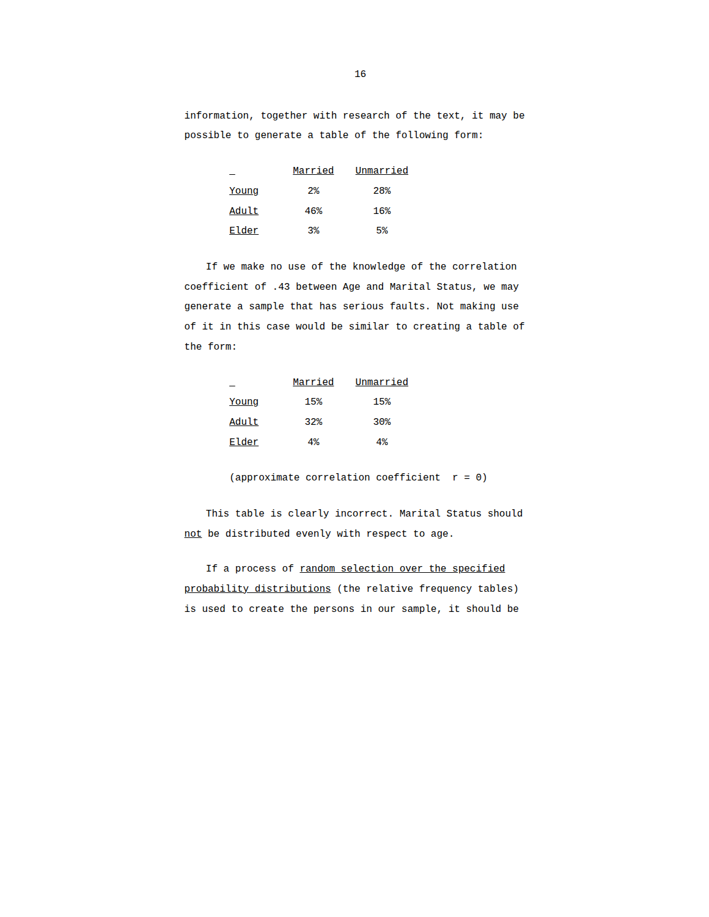16
information, together with research of the text, it may be possible to generate a table of the following form:
| | Married | Unmarried |
| Young | 2% | 28% |
| Adult | 46% | 16% |
| Elder | 3% | 5% |
If we make no use of the knowledge of the correlation coefficient of .43 between Age and Marital Status, we may generate a sample that has serious faults. Not making use of it in this case would be similar to creating a table of the form:
| | Married | Unmarried |
| Young | 15% | 15% |
| Adult | 32% | 30% |
| Elder | 4% | 4% |
(approximate correlation coefficient r = 0)
This table is clearly incorrect. Marital Status should not be distributed evenly with respect to age.
If a process of random selection over the specified probability distributions (the relative frequency tables) is used to create the persons in our sample, it should be